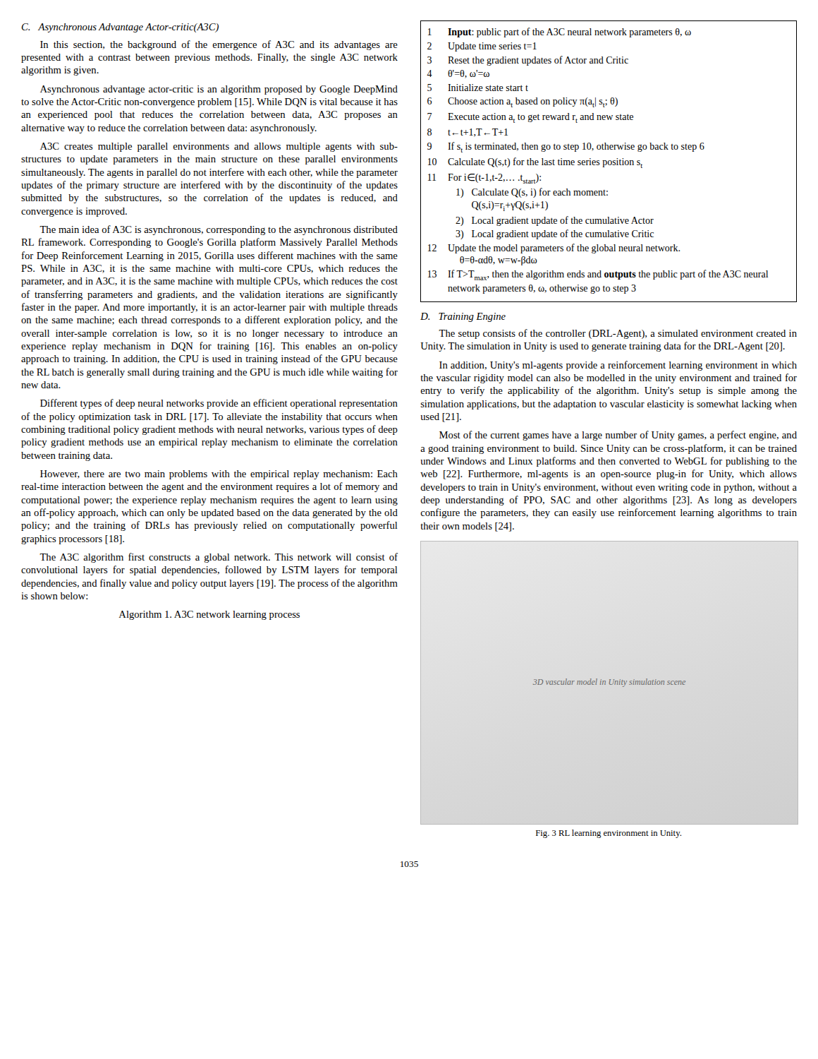C. Asynchronous Advantage Actor-critic(A3C)
In this section, the background of the emergence of A3C and its advantages are presented with a contrast between previous methods. Finally, the single A3C network algorithm is given.
Asynchronous advantage actor-critic is an algorithm proposed by Google DeepMind to solve the Actor-Critic non-convergence problem [15]. While DQN is vital because it has an experienced pool that reduces the correlation between data, A3C proposes an alternative way to reduce the correlation between data: asynchronously.
A3C creates multiple parallel environments and allows multiple agents with sub-structures to update parameters in the main structure on these parallel environments simultaneously. The agents in parallel do not interfere with each other, while the parameter updates of the primary structure are interfered with by the discontinuity of the updates submitted by the substructures, so the correlation of the updates is reduced, and convergence is improved.
The main idea of A3C is asynchronous, corresponding to the asynchronous distributed RL framework. Corresponding to Google's Gorilla platform Massively Parallel Methods for Deep Reinforcement Learning in 2015, Gorilla uses different machines with the same PS. While in A3C, it is the same machine with multi-core CPUs, which reduces the parameter, and in A3C, it is the same machine with multiple CPUs, which reduces the cost of transferring parameters and gradients, and the validation iterations are significantly faster in the paper. And more importantly, it is an actor-learner pair with multiple threads on the same machine; each thread corresponds to a different exploration policy, and the overall inter-sample correlation is low, so it is no longer necessary to introduce an experience replay mechanism in DQN for training [16]. This enables an on-policy approach to training. In addition, the CPU is used in training instead of the GPU because the RL batch is generally small during training and the GPU is much idle while waiting for new data.
Different types of deep neural networks provide an efficient operational representation of the policy optimization task in DRL [17]. To alleviate the instability that occurs when combining traditional policy gradient methods with neural networks, various types of deep policy gradient methods use an empirical replay mechanism to eliminate the correlation between training data.
However, there are two main problems with the empirical replay mechanism: Each real-time interaction between the agent and the environment requires a lot of memory and computational power; the experience replay mechanism requires the agent to learn using an off-policy approach, which can only be updated based on the data generated by the old policy; and the training of DRLs has previously relied on computationally powerful graphics processors [18].
The A3C algorithm first constructs a global network. This network will consist of convolutional layers for spatial dependencies, followed by LSTM layers for temporal dependencies, and finally value and policy output layers [19]. The process of the algorithm is shown below:
Algorithm 1. A3C network learning process
Input: public part of the A3C neural network parameters θ, ω
Update time series t=1
Reset the gradient updates of Actor and Critic
θ'=θ, ω'=ω
Initialize state start t
Choose action at based on policy π(at| st; θ)
Execute action at to get reward rt and new state
t←t+1,T←T+1
If st is terminated, then go to step 10, otherwise go back to step 6
Calculate Q(s,t) for the last time series position st
For i∈(t-1,t-2,… .tstart):
Calculate Q(s, i) for each moment:
Q(s,i)=ri+γQ(s,i+1)
Local gradient update of the cumulative Actor
Local gradient update of the cumulative Critic
Update the model parameters of the global neural network.
θ=θ-αdθ, w=w-βdω
If T>Tmax, then the algorithm ends and outputs the public part of the A3C neural network parameters θ, ω, otherwise go to step 3
D. Training Engine
The setup consists of the controller (DRL-Agent), a simulated environment created in Unity. The simulation in Unity is used to generate training data for the DRL-Agent [20].
In addition, Unity's ml-agents provide a reinforcement learning environment in which the vascular rigidity model can also be modelled in the unity environment and trained for entry to verify the applicability of the algorithm. Unity's setup is simple among the simulation applications, but the adaptation to vascular elasticity is somewhat lacking when used [21].
Most of the current games have a large number of Unity games, a perfect engine, and a good training environment to build. Since Unity can be cross-platform, it can be trained under Windows and Linux platforms and then converted to WebGL for publishing to the web [22]. Furthermore, ml-agents is an open-source plug-in for Unity, which allows developers to train in Unity's environment, without even writing code in python, without a deep understanding of PPO, SAC and other algorithms [23]. As long as developers configure the parameters, they can easily use reinforcement learning algorithms to train their own models [24].
3D vascular model in Unity simulation scene
Fig. 3 RL learning environment in Unity.
1035